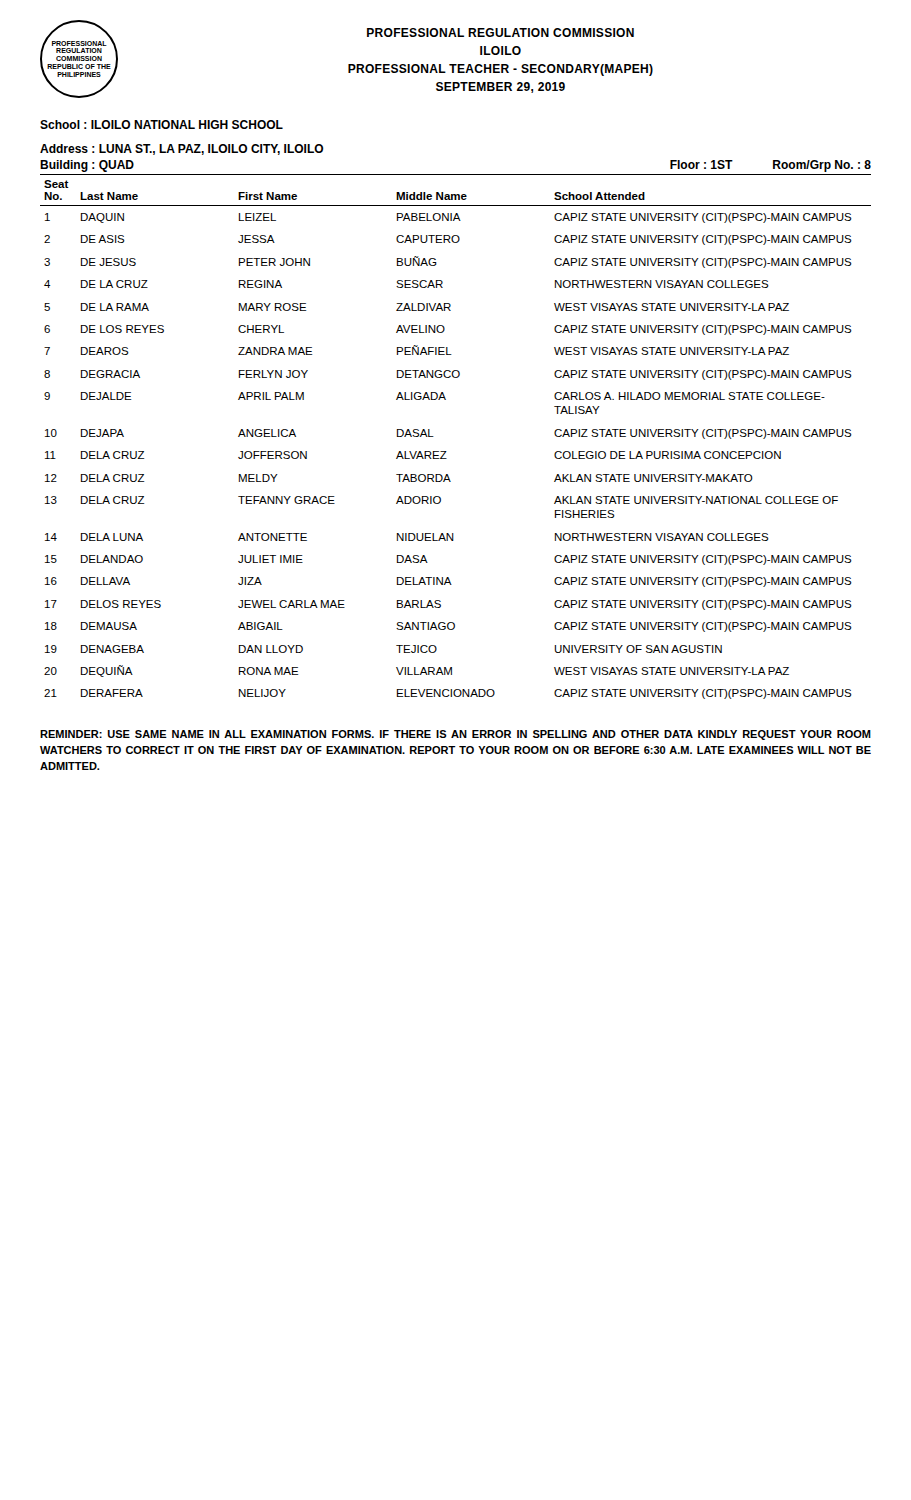PROFESSIONAL
REGULATION
COMMISSION
REPUBLIC OF THE PHILIPPINES
PROFESSIONAL REGULATION COMMISSION
ILOILO
PROFESSIONAL TEACHER - SECONDARY(MAPEH)
SEPTEMBER 29, 2019
School : ILOILO NATIONAL HIGH SCHOOL
Address : LUNA ST., LA PAZ, ILOILO CITY, ILOILO
Building : QUAD
Floor : 1ST
Room/Grp No. : 8
| Seat No. | Last Name | First Name | Middle Name | School Attended |
| --- | --- | --- | --- | --- |
| 1 | DAQUIN | LEIZEL | PABELONIA | CAPIZ STATE UNIVERSITY (CIT)(PSPC)-MAIN CAMPUS |
| 2 | DE ASIS | JESSA | CAPUTERO | CAPIZ STATE UNIVERSITY (CIT)(PSPC)-MAIN CAMPUS |
| 3 | DE JESUS | PETER JOHN | BUÑAG | CAPIZ STATE UNIVERSITY (CIT)(PSPC)-MAIN CAMPUS |
| 4 | DE LA CRUZ | REGINA | SESCAR | NORTHWESTERN VISAYAN COLLEGES |
| 5 | DE LA RAMA | MARY ROSE | ZALDIVAR | WEST VISAYAS STATE UNIVERSITY-LA PAZ |
| 6 | DE LOS REYES | CHERYL | AVELINO | CAPIZ STATE UNIVERSITY (CIT)(PSPC)-MAIN CAMPUS |
| 7 | DEAROS | ZANDRA MAE | PEÑAFIEL | WEST VISAYAS STATE UNIVERSITY-LA PAZ |
| 8 | DEGRACIA | FERLYN JOY | DETANGCO | CAPIZ STATE UNIVERSITY (CIT)(PSPC)-MAIN CAMPUS |
| 9 | DEJALDE | APRIL PALM | ALIGADA | CARLOS A. HILADO MEMORIAL STATE COLLEGE-TALISAY |
| 10 | DEJAPA | ANGELICA | DASAL | CAPIZ STATE UNIVERSITY (CIT)(PSPC)-MAIN CAMPUS |
| 11 | DELA CRUZ | JOFFERSON | ALVAREZ | COLEGIO DE LA PURISIMA CONCEPCION |
| 12 | DELA CRUZ | MELDY | TABORDA | AKLAN STATE UNIVERSITY-MAKATO |
| 13 | DELA CRUZ | TEFANNY GRACE | ADORIO | AKLAN STATE UNIVERSITY-NATIONAL COLLEGE OF FISHERIES |
| 14 | DELA LUNA | ANTONETTE | NIDUELAN | NORTHWESTERN VISAYAN COLLEGES |
| 15 | DELANDAO | JULIET IMIE | DASA | CAPIZ STATE UNIVERSITY (CIT)(PSPC)-MAIN CAMPUS |
| 16 | DELLAVA | JIZA | DELATINA | CAPIZ STATE UNIVERSITY (CIT)(PSPC)-MAIN CAMPUS |
| 17 | DELOS REYES | JEWEL CARLA MAE | BARLAS | CAPIZ STATE UNIVERSITY (CIT)(PSPC)-MAIN CAMPUS |
| 18 | DEMAUSA | ABIGAIL | SANTIAGO | CAPIZ STATE UNIVERSITY (CIT)(PSPC)-MAIN CAMPUS |
| 19 | DENAGEBA | DAN LLOYD | TEJICO | UNIVERSITY OF SAN AGUSTIN |
| 20 | DEQUIÑA | RONA MAE | VILLARAM | WEST VISAYAS STATE UNIVERSITY-LA PAZ |
| 21 | DERAFERA | NELIJOY | ELEVENCIONADO | CAPIZ STATE UNIVERSITY (CIT)(PSPC)-MAIN CAMPUS |
REMINDER: USE SAME NAME IN ALL EXAMINATION FORMS. IF THERE IS AN ERROR IN SPELLING AND OTHER DATA KINDLY REQUEST YOUR ROOM WATCHERS TO CORRECT IT ON THE FIRST DAY OF EXAMINATION. REPORT TO YOUR ROOM ON OR BEFORE 6:30 A.M. LATE EXAMINEES WILL NOT BE ADMITTED.